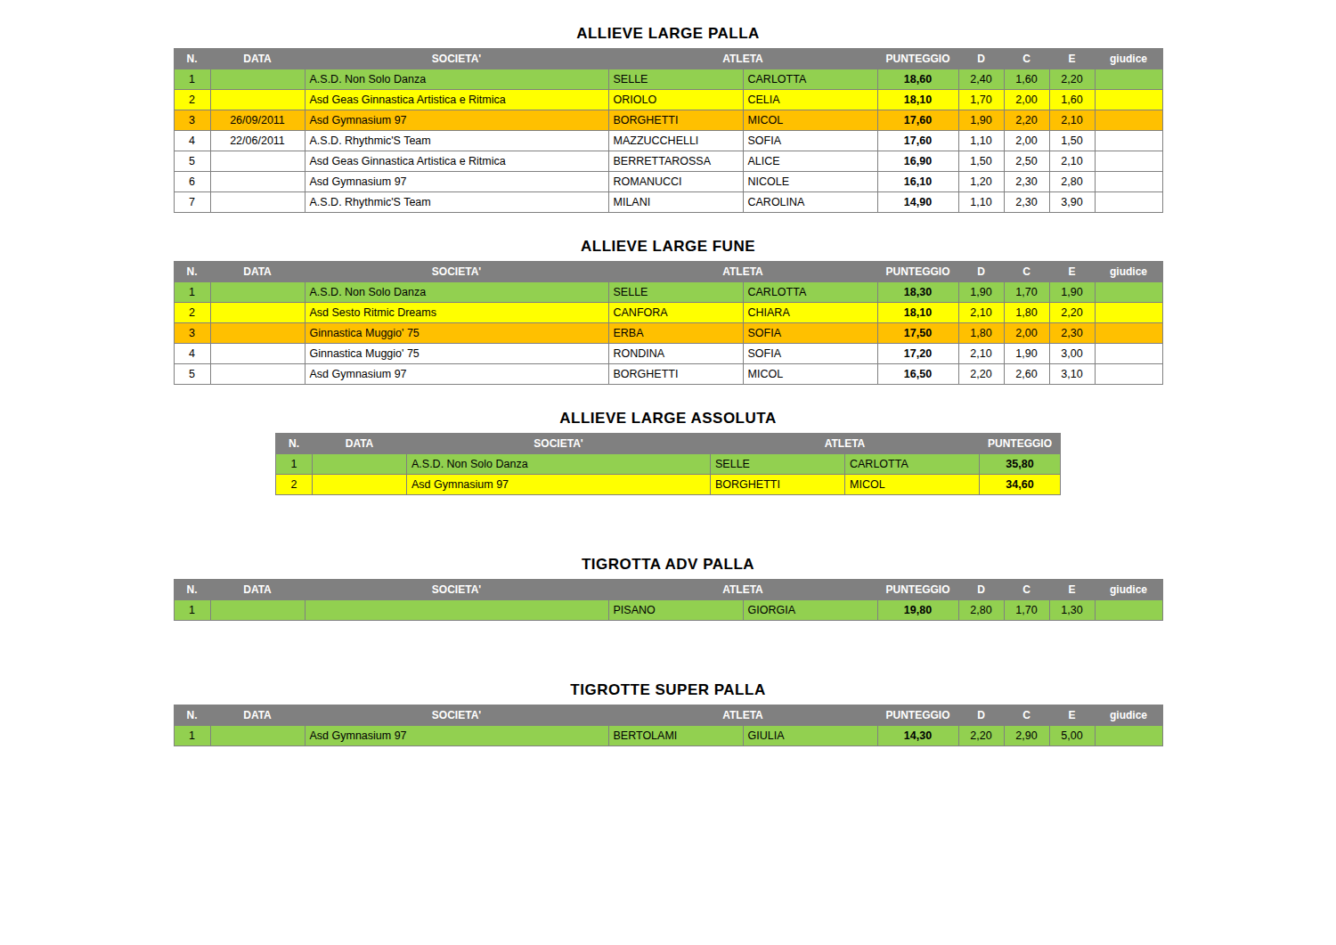ALLIEVE LARGE PALLA
| N. | DATA | SOCIETA' | ATLETA | PUNTEGGIO | D | C | E | giudice |
| --- | --- | --- | --- | --- | --- | --- | --- | --- |
| 1 | | A.S.D. Non Solo Danza | SELLE | CARLOTTA | 18,60 | 2,40 | 1,60 | 2,20 | |
| 2 | | Asd Geas Ginnastica Artistica e Ritmica | ORIOLO | CELIA | 18,10 | 1,70 | 2,00 | 1,60 | |
| 3 | 26/09/2011 | Asd Gymnasium 97 | BORGHETTI | MICOL | 17,60 | 1,90 | 2,20 | 2,10 | |
| 4 | 22/06/2011 | A.S.D. Rhythmic'S Team | MAZZUCCHELLI | SOFIA | 17,60 | 1,10 | 2,00 | 1,50 | |
| 5 | | Asd Geas Ginnastica Artistica e Ritmica | BERRETTAROSSA | ALICE | 16,90 | 1,50 | 2,50 | 2,10 | |
| 6 | | Asd Gymnasium 97 | ROMANUCCI | NICOLE | 16,10 | 1,20 | 2,30 | 2,80 | |
| 7 | | A.S.D. Rhythmic'S Team | MILANI | CAROLINA | 14,90 | 1,10 | 2,30 | 3,90 | |
ALLIEVE LARGE FUNE
| N. | DATA | SOCIETA' | ATLETA | PUNTEGGIO | D | C | E | giudice |
| --- | --- | --- | --- | --- | --- | --- | --- | --- |
| 1 | | A.S.D. Non Solo Danza | SELLE | CARLOTTA | 18,30 | 1,90 | 1,70 | 1,90 | |
| 2 | | Asd Sesto Ritmic Dreams | CANFORA | CHIARA | 18,10 | 2,10 | 1,80 | 2,20 | |
| 3 | | Ginnastica Muggio' 75 | ERBA | SOFIA | 17,50 | 1,80 | 2,00 | 2,30 | |
| 4 | | Ginnastica Muggio' 75 | RONDINA | SOFIA | 17,20 | 2,10 | 1,90 | 3,00 | |
| 5 | | Asd Gymnasium 97 | BORGHETTI | MICOL | 16,50 | 2,20 | 2,60 | 3,10 | |
ALLIEVE LARGE ASSOLUTA
| N. | DATA | SOCIETA' | ATLETA | PUNTEGGIO |
| --- | --- | --- | --- | --- |
| 1 | | A.S.D. Non Solo Danza | SELLE | CARLOTTA | 35,80 |
| 2 | | Asd Gymnasium 97 | BORGHETTI | MICOL | 34,60 |
TIGROTTA ADV PALLA
| N. | DATA | SOCIETA' | ATLETA | PUNTEGGIO | D | C | E | giudice |
| --- | --- | --- | --- | --- | --- | --- | --- | --- |
| 1 | | | PISANO | GIORGIA | 19,80 | 2,80 | 1,70 | 1,30 | |
TIGROTTE SUPER PALLA
| N. | DATA | SOCIETA' | ATLETA | PUNTEGGIO | D | C | E | giudice |
| --- | --- | --- | --- | --- | --- | --- | --- | --- |
| 1 | | Asd Gymnasium 97 | BERTOLAMI | GIULIA | 14,30 | 2,20 | 2,90 | 5,00 | |